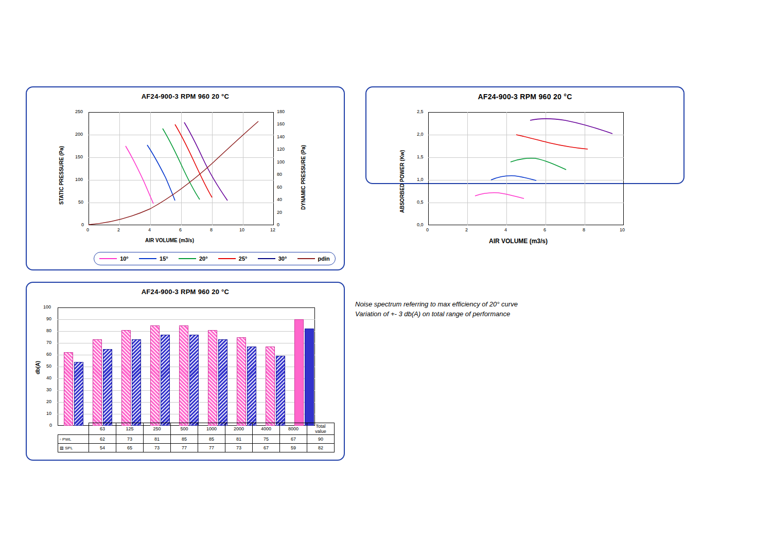PANEL 1 : STATIC / DYNAMIC PRESSURE vs AIR VOLUME
AF24-900-3 RPM 960 20 °C
0
2
4
6
8
10
12
0
50
100
150
200
250
0
20
40
60
80
100
120
140
160
180
AIR VOLUME (m3/s)
STATIC PRESSURE (Pa)
DYNAMIC PRESSURE (Pa)
10° 15° 20° 25° 30° pdin
PANEL 2 : ABSORBED POWER vs AIR VOLUME
AF24-900-3 RPM 960 20 °C
0
2
4
6
8
10
0,0
0,5
1,0
1,5
2,0
2,5
AIR VOLUME (m3/s)
ABSORBED POWER (Kw)
PANEL 3 : NOISE SPECTRUM
AF24-900-3 RPM 960 20 °C
0
10
20
30
40
50
60
70
80
90
100
db(A)
| | 63 | 125 | 250 | 500 | 1000 | 2000 | 4000 | 8000 | Total value |
| ▫ PWL | 62 | 73 | 81 | 85 | 85 | 81 | 75 | 67 | 90 |
| ▨ SPL | 54 | 65 | 73 | 77 | 77 | 73 | 67 | 59 | 82 |
NOTE
Noise spectrum referring to max efficiency of 20° curve
Variation of +- 3 db(A) on total range of performance